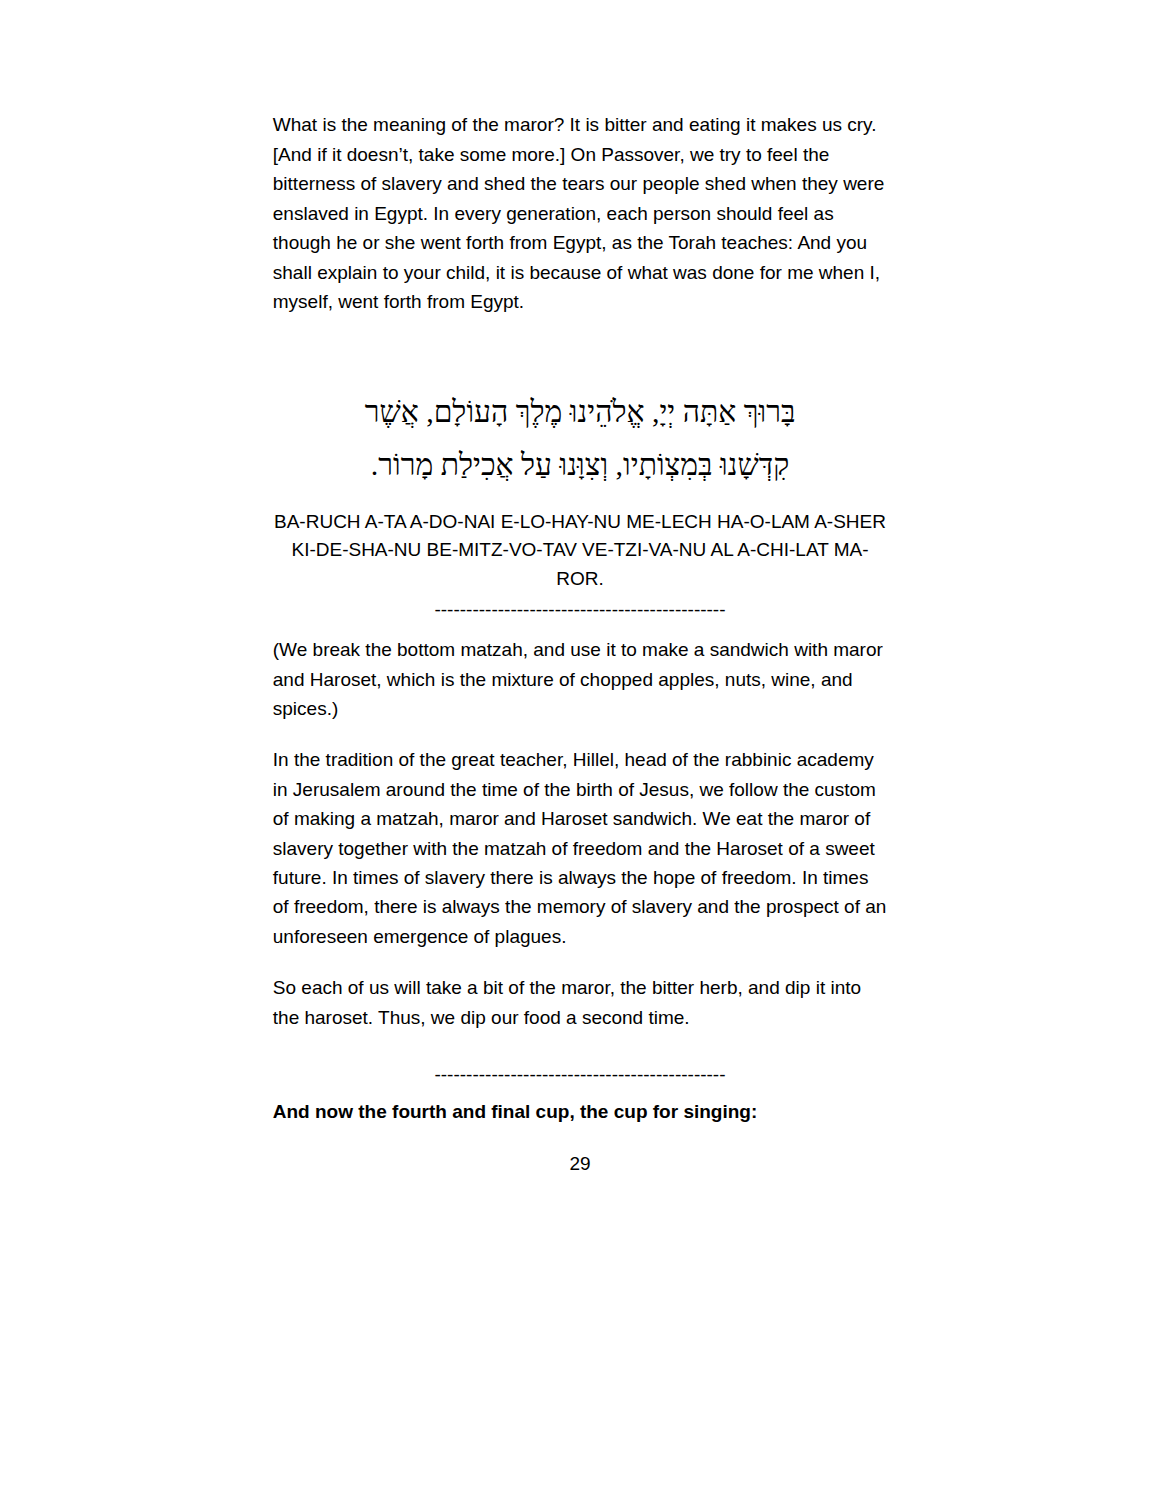What is the meaning of the maror? It is bitter and eating it makes us cry. [And if it doesn’t, take some more.] On Passover, we try to feel the bitterness of slavery and shed the tears our people shed when they were enslaved in Egypt. In every generation, each person should feel as though he or she went forth from Egypt, as the Torah teaches: And you shall explain to your child, it is because of what was done for me when I, myself, went forth from Egypt.
בָּרוּךְ אַתָּה יְיָ, אֱלֹהֵינוּ מֶלֶךְ הָעוֹלָם, אֲשֶׁר
קִדְּשָׁנוּ בְּמִצְוֹתָיו, וְצִוָּנוּ עַל אֲכִילַת מָרוֹר.
BA-RUCH A-TA A-DO-NAI E-LO-HAY-NU ME-LECH HA-O-LAM A-SHER KI-DE-SHA-NU BE-MITZ-VO-TAV VE-TZI-VA-NU AL A-CHI-LAT MA-ROR.
----------------------------------------------
(We break the bottom matzah, and use it to make a sandwich with maror and Haroset, which is the mixture of chopped apples, nuts, wine, and spices.)
In the tradition of the great teacher, Hillel, head of the rabbinic academy in Jerusalem around the time of the birth of Jesus, we follow the custom of making a matzah, maror and Haroset sandwich. We eat the maror of slavery together with the matzah of freedom and the Haroset of a sweet future. In times of slavery there is always the hope of freedom. In times of freedom, there is always the memory of slavery and the prospect of an unforeseen emergence of plagues.
So each of us will take a bit of the maror, the bitter herb, and dip it into the haroset. Thus, we dip our food a second time.
----------------------------------------------
And now the fourth and final cup, the cup for singing:
29